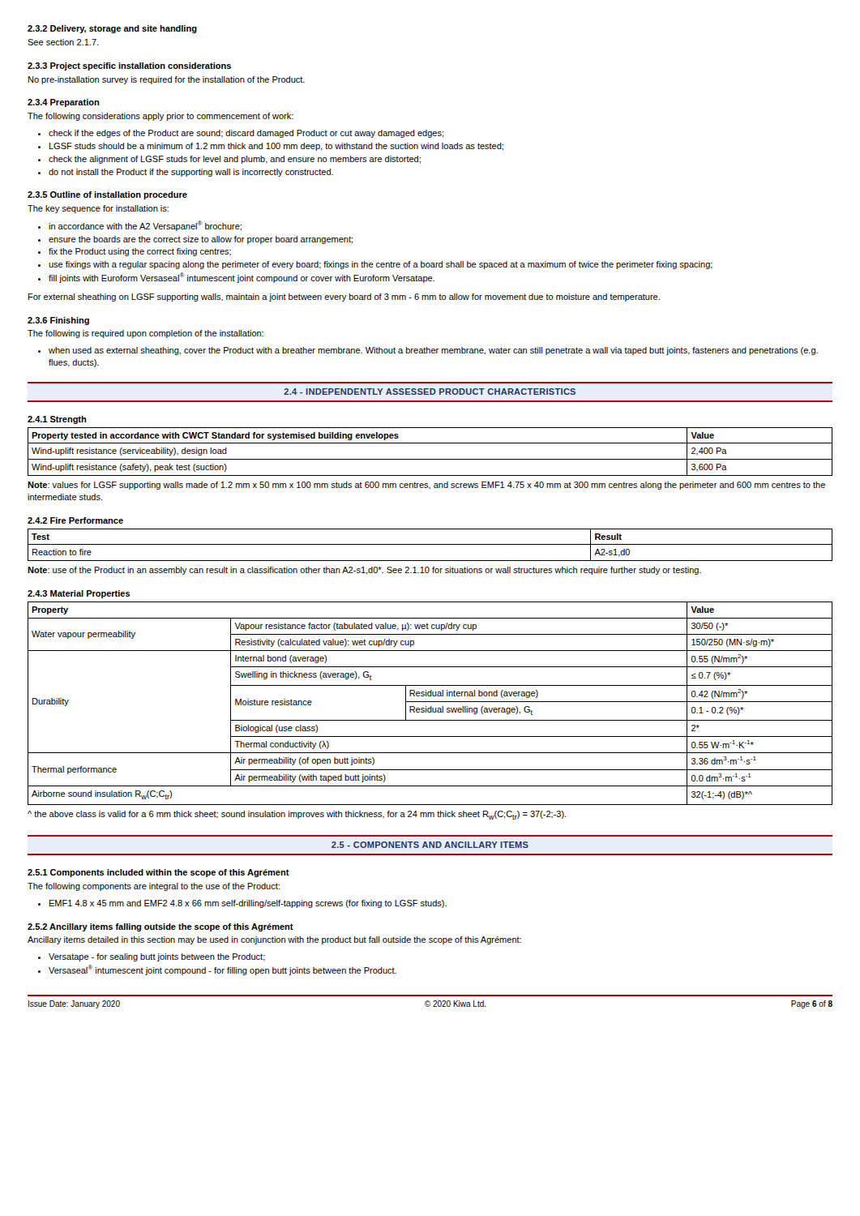2.3.2 Delivery, storage and site handling
See section 2.1.7.
2.3.3 Project specific installation considerations
No pre-installation survey is required for the installation of the Product.
2.3.4 Preparation
The following considerations apply prior to commencement of work:
check if the edges of the Product are sound; discard damaged Product or cut away damaged edges;
LGSF studs should be a minimum of 1.2 mm thick and 100 mm deep, to withstand the suction wind loads as tested;
check the alignment of LGSF studs for level and plumb, and ensure no members are distorted;
do not install the Product if the supporting wall is incorrectly constructed.
2.3.5 Outline of installation procedure
The key sequence for installation is:
in accordance with the A2 Versapanel® brochure;
ensure the boards are the correct size to allow for proper board arrangement;
fix the Product using the correct fixing centres;
use fixings with a regular spacing along the perimeter of every board; fixings in the centre of a board shall be spaced at a maximum of twice the perimeter fixing spacing;
fill joints with Euroform Versaseal® intumescent joint compound or cover with Euroform Versatape.
For external sheathing on LGSF supporting walls, maintain a joint between every board of 3 mm - 6 mm to allow for movement due to moisture and temperature.
2.3.6 Finishing
The following is required upon completion of the installation:
when used as external sheathing, cover the Product with a breather membrane. Without a breather membrane, water can still penetrate a wall via taped butt joints, fasteners and penetrations (e.g. flues, ducts).
2.4 - INDEPENDENTLY ASSESSED PRODUCT CHARACTERISTICS
2.4.1 Strength
| Property tested in accordance with CWCT Standard for systemised building envelopes | Value |
| --- | --- |
| Wind-uplift resistance (serviceability), design load | 2,400 Pa |
| Wind-uplift resistance (safety), peak test (suction) | 3,600 Pa |
Note: values for LGSF supporting walls made of 1.2 mm x 50 mm x 100 mm studs at 600 mm centres, and screws EMF1 4.75 x 40 mm at 300 mm centres along the perimeter and 600 mm centres to the intermediate studs.
2.4.2 Fire Performance
| Test | Result |
| --- | --- |
| Reaction to fire | A2-s1,d0 |
Note: use of the Product in an assembly can result in a classification other than A2-s1,d0*. See 2.1.10 for situations or wall structures which require further study or testing.
2.4.3 Material Properties
| Property | Value |
| --- | --- |
| Water vapour permeability | Vapour resistance factor (tabulated value, µ): wet cup/dry cup | 30/50 (-)* |
| Resistivity (calculated value): wet cup/dry cup | 150/250 (MN·s/g·m)* |
| Durability | Internal bond (average) | 0.55 (N/mm 2 )* |
| Swelling in thickness (average), G t | ≤ 0.7 (%)* |
| Moisture resistance | Residual internal bond (average) | 0.42 (N/mm 2 )* |
| Residual swelling (average), G t | 0.1 - 0.2 (%)* |
| Biological (use class) | 2* |
| Thermal conductivity (λ) | 0.55 W·m -1 ·K -1 * |
| Thermal performance | Air permeability (of open butt joints) | 3.36 dm 3 ·m -1 ·s -1 |
| Air permeability (with taped butt joints) | 0.0 dm 3 ·m -1 ·s -1 |
| Airborne sound insulation R w (C;C tr ) | 32(-1;-4) (dB)*^ |
^ the above class is valid for a 6 mm thick sheet; sound insulation improves with thickness, for a 24 mm thick sheet Rw(C;Ctr) = 37(-2;-3).
2.5 - COMPONENTS AND ANCILLARY ITEMS
2.5.1 Components included within the scope of this Agrément
The following components are integral to the use of the Product:
EMF1 4.8 x 45 mm and EMF2 4.8 x 66 mm self-drilling/self-tapping screws (for fixing to LGSF studs).
2.5.2 Ancillary items falling outside the scope of this Agrément
Ancillary items detailed in this section may be used in conjunction with the product but fall outside the scope of this Agrément:
Versatape - for sealing butt joints between the Product;
Versaseal® intumescent joint compound - for filling open butt joints between the Product.
Issue Date: January 2020 © 2020 Kiwa Ltd. Page 6 of 8